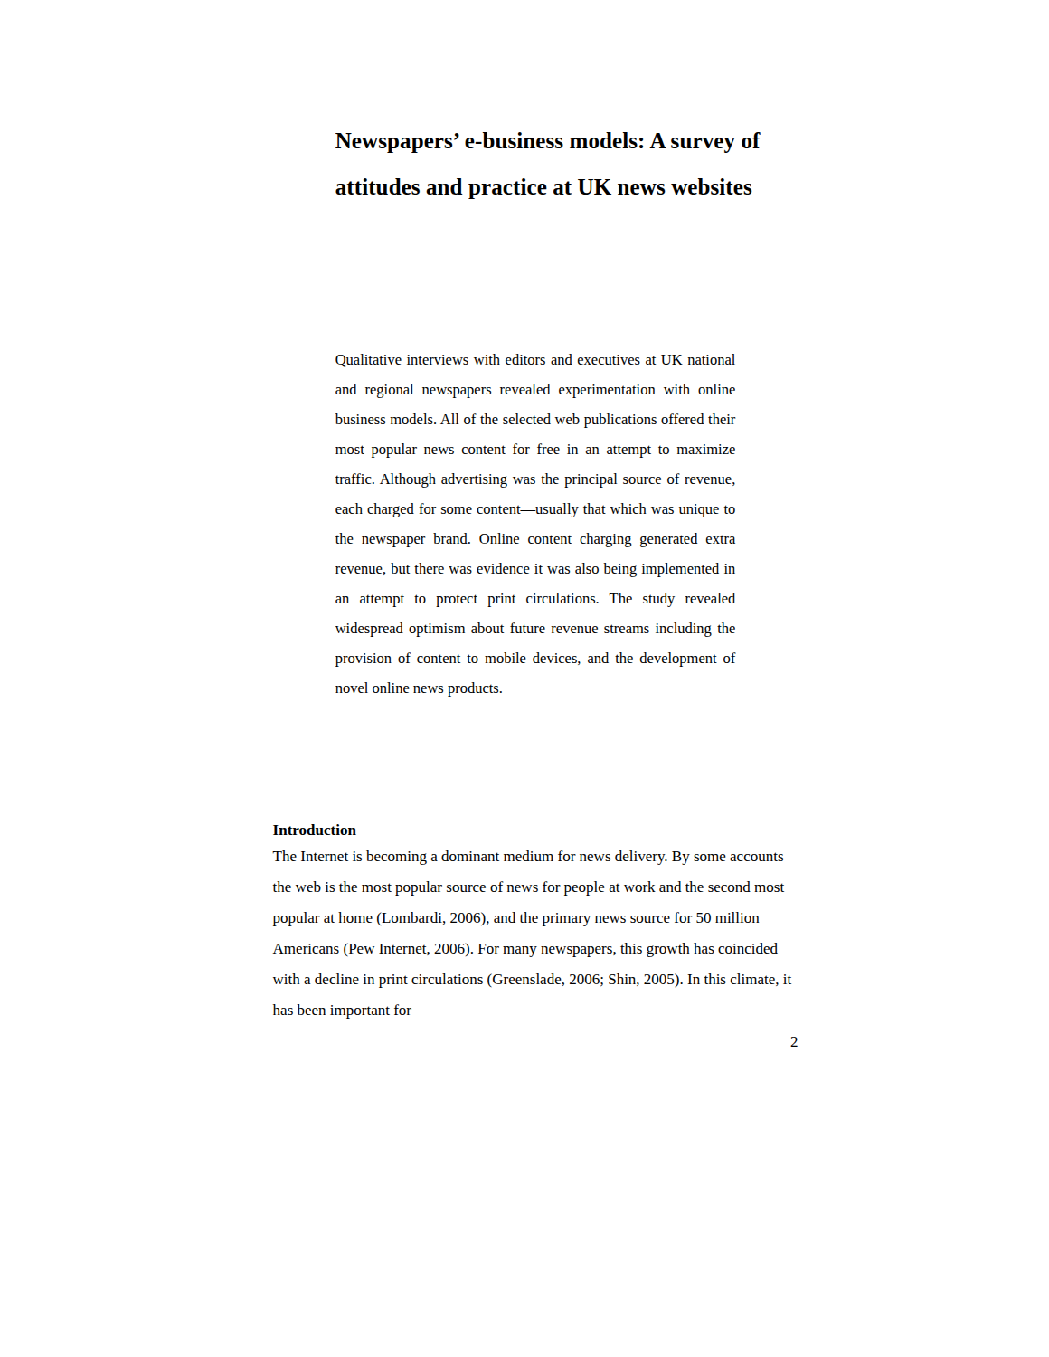Newspapers’ e-business models: A survey of attitudes and practice at UK news websites
Qualitative interviews with editors and executives at UK national and regional newspapers revealed experimentation with online business models. All of the selected web publications offered their most popular news content for free in an attempt to maximize traffic. Although advertising was the principal source of revenue, each charged for some content—usually that which was unique to the newspaper brand. Online content charging generated extra revenue, but there was evidence it was also being implemented in an attempt to protect print circulations. The study revealed widespread optimism about future revenue streams including the provision of content to mobile devices, and the development of novel online news products.
Introduction
The Internet is becoming a dominant medium for news delivery. By some accounts the web is the most popular source of news for people at work and the second most popular at home (Lombardi, 2006), and the primary news source for 50 million Americans (Pew Internet, 2006). For many newspapers, this growth has coincided with a decline in print circulations (Greenslade, 2006; Shin, 2005). In this climate, it has been important for
2